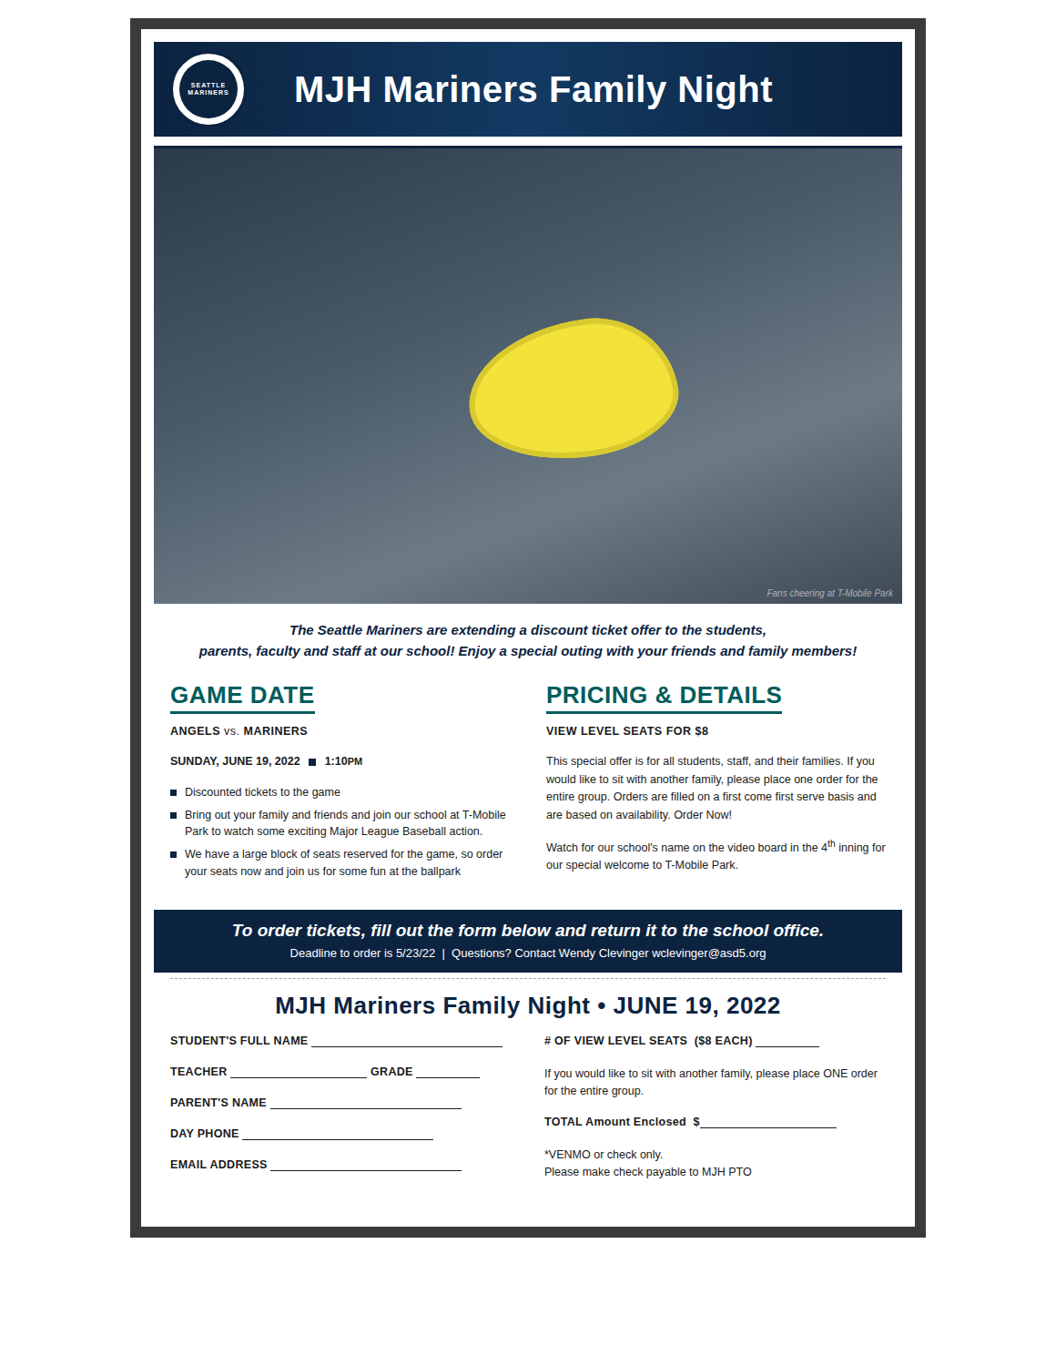SEATTLE
MARINERS
MJH Mariners Family Night
Fans cheering at T-Mobile Park
The Seattle Mariners are extending a discount ticket offer to the students,
parents, faculty and staff at our school! Enjoy a special outing with your friends and family members!
GAME DATE
ANGELS vs. MARINERS
SUNDAY, JUNE 19, 2022 1:10PM
Discounted tickets to the game
Bring out your family and friends and join our school at T-Mobile Park to watch some exciting Major League Baseball action.
We have a large block of seats reserved for the game, so order your seats now and join us for some fun at the ballpark
PRICING & DETAILS
VIEW LEVEL SEATS FOR $8
This special offer is for all students, staff, and their families. If you would like to sit with another family, please place one order for the entire group. Orders are filled on a first come first serve basis and are based on availability. Order Now!
Watch for our school's name on the video board in the 4th inning for our special welcome to T-Mobile Park.
To order tickets, fill out the form below and return it to the school office.
Deadline to order is 5/23/22 | Questions? Contact Wendy Clevinger wclevinger@asd5.org
MJH Mariners Family Night • JUNE 19, 2022
STUDENT'S FULL NAME
TEACHER GRADE
PARENT'S NAME
DAY PHONE
EMAIL ADDRESS
# OF VIEW LEVEL SEATS ($8 EACH)
If you would like to sit with another family, please place ONE order for the entire group.
TOTAL Amount Enclosed $
*VENMO or check only.
Please make check payable to MJH PTO